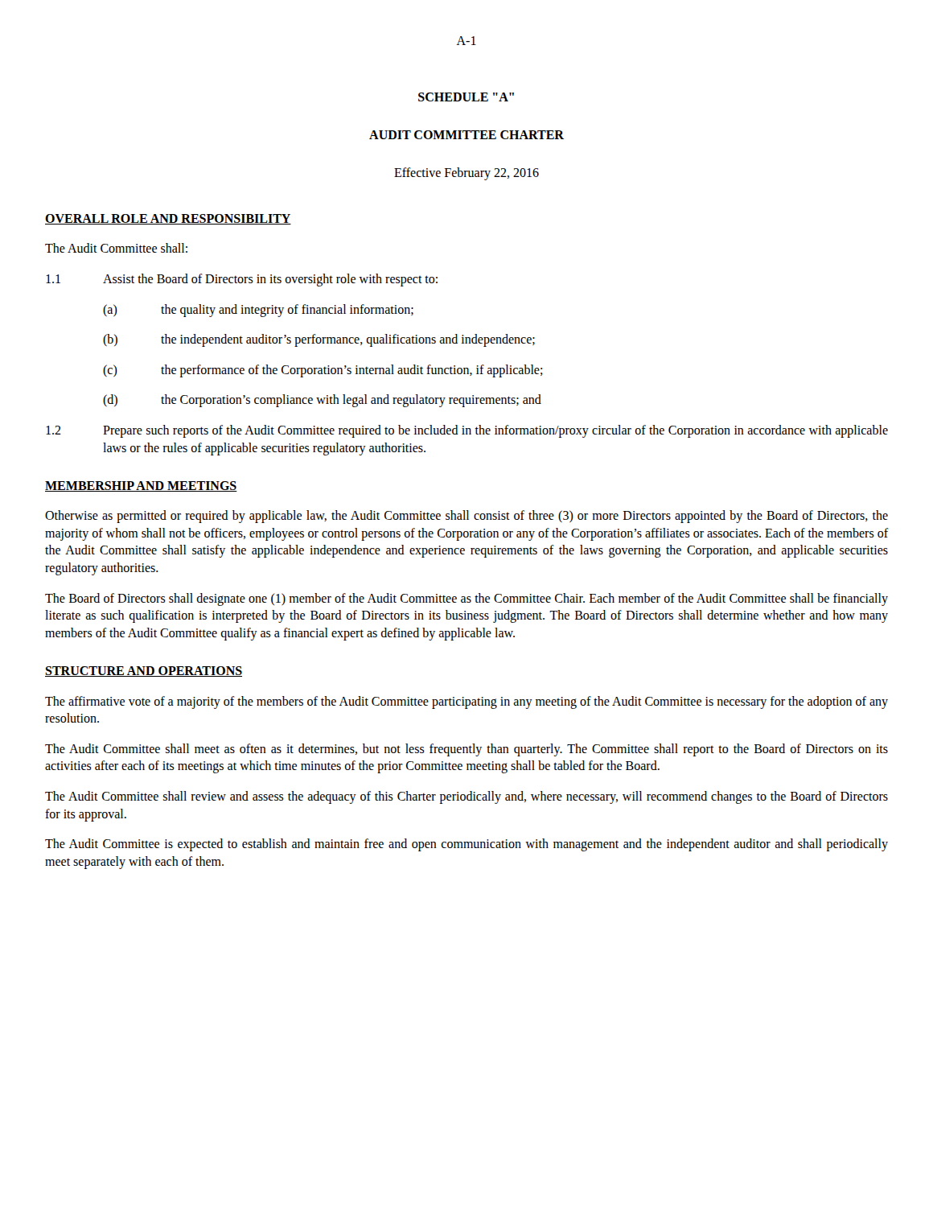A-1
SCHEDULE "A"
AUDIT COMMITTEE CHARTER
Effective February 22, 2016
OVERALL ROLE AND RESPONSIBILITY
The Audit Committee shall:
1.1
Assist the Board of Directors in its oversight role with respect to:
(a) the quality and integrity of financial information;
(b) the independent auditor’s performance, qualifications and independence;
(c) the performance of the Corporation’s internal audit function, if applicable;
(d) the Corporation’s compliance with legal and regulatory requirements; and
1.2
Prepare such reports of the Audit Committee required to be included in the information/proxy circular of the Corporation in accordance with applicable laws or the rules of applicable securities regulatory authorities.
MEMBERSHIP AND MEETINGS
Otherwise as permitted or required by applicable law, the Audit Committee shall consist of three (3) or more Directors appointed by the Board of Directors, the majority of whom shall not be officers, employees or control persons of the Corporation or any of the Corporation’s affiliates or associates. Each of the members of the Audit Committee shall satisfy the applicable independence and experience requirements of the laws governing the Corporation, and applicable securities regulatory authorities.
The Board of Directors shall designate one (1) member of the Audit Committee as the Committee Chair. Each member of the Audit Committee shall be financially literate as such qualification is interpreted by the Board of Directors in its business judgment. The Board of Directors shall determine whether and how many members of the Audit Committee qualify as a financial expert as defined by applicable law.
STRUCTURE AND OPERATIONS
The affirmative vote of a majority of the members of the Audit Committee participating in any meeting of the Audit Committee is necessary for the adoption of any resolution.
The Audit Committee shall meet as often as it determines, but not less frequently than quarterly. The Committee shall report to the Board of Directors on its activities after each of its meetings at which time minutes of the prior Committee meeting shall be tabled for the Board.
The Audit Committee shall review and assess the adequacy of this Charter periodically and, where necessary, will recommend changes to the Board of Directors for its approval.
The Audit Committee is expected to establish and maintain free and open communication with management and the independent auditor and shall periodically meet separately with each of them.